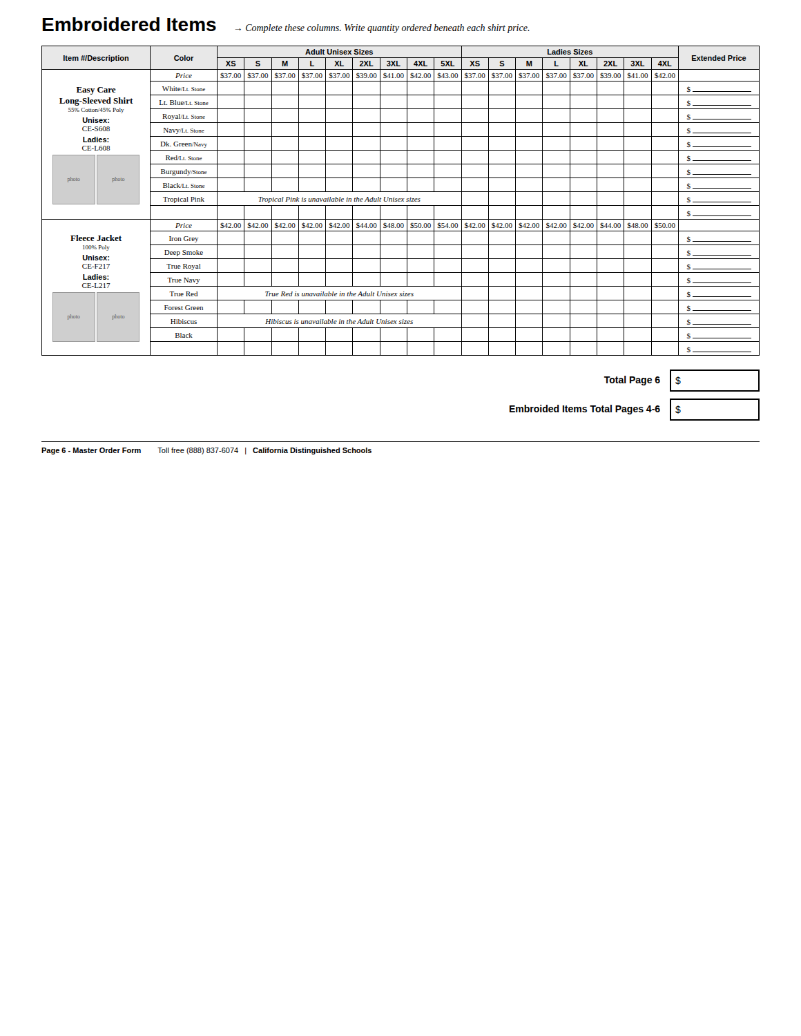Embroidered Items
→ Complete these columns. Write quantity ordered beneath each shirt price.
| Item #/Description | Color | Adult Unisex Sizes | Ladies Sizes | Extended Price |
| --- | --- | --- | --- | --- |
| XS | S | M | L | XL | 2XL | 3XL | 4XL | 5XL | XS | S | M | L | XL | 2XL | 3XL | 4XL |
| Easy Care Long-Sleeved Shirt 55% Cotton/45% Poly Unisex: CE-S608 Ladies: CE-L608 photo photo | Price | $37.00 | $37.00 | $37.00 | $37.00 | $37.00 | $39.00 | $41.00 | $42.00 | $43.00 | $37.00 | $37.00 | $37.00 | $37.00 | $37.00 | $39.00 | $41.00 | $42.00 | |
| White /Lt. Stone | | | | | | | | | | | | | | | | | | $ |
| Lt. Blue /Lt. Stone | | | | | | | | | | | | | | | | | | $ |
| Royal /Lt. Stone | | | | | | | | | | | | | | | | | | $ |
| Navy /Lt. Stone | | | | | | | | | | | | | | | | | | $ |
| Dk. Green /Navy | | | | | | | | | | | | | | | | | | $ |
| Red /Lt. Stone | | | | | | | | | | | | | | | | | | $ |
| Burgundy /Stone | | | | | | | | | | | | | | | | | | $ |
| Black /Lt. Stone | | | | | | | | | | | | | | | | | | $ |
| Tropical Pink | Tropical Pink is unavailable in the Adult Unisex sizes | | | | | | | | | $ |
| | | | | | | | | | | | | | | | | | | $ |
| Fleece Jacket 100% Poly Unisex: CE-F217 Ladies: CE-L217 photo photo | Price | $42.00 | $42.00 | $42.00 | $42.00 | $42.00 | $44.00 | $48.00 | $50.00 | $54.00 | $42.00 | $42.00 | $42.00 | $42.00 | $42.00 | $44.00 | $48.00 | $50.00 | |
| Iron Grey | | | | | | | | | | | | | | | | | | $ |
| Deep Smoke | | | | | | | | | | | | | | | | | | $ |
| True Royal | | | | | | | | | | | | | | | | | | $ |
| True Navy | | | | | | | | | | | | | | | | | | $ |
| True Red | True Red is unavailable in the Adult Unisex sizes | | | | | | | | | $ |
| Forest Green | | | | | | | | | | | | | | | | | | $ |
| Hibiscus | Hibiscus is unavailable in the Adult Unisex sizes | | | | | | | | | $ |
| Black | | | | | | | | | | | | | | | | | | $ |
| | | | | | | | | | | | | | | | | | | $ |
Total Page 6 $
Embroided Items Total Pages 4-6 $
Page 6 - Master Order Form Toll free (888) 837-6074 | California Distinguished Schools